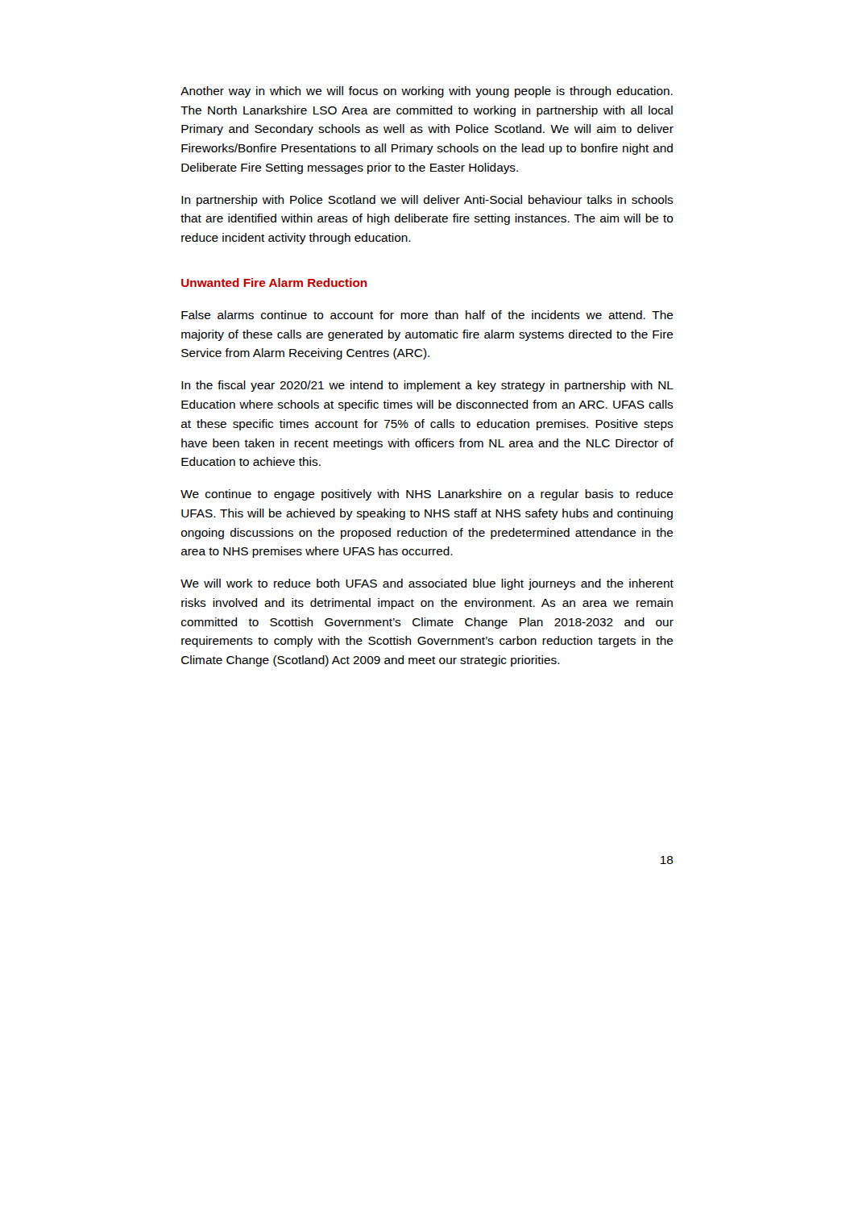Another way in which we will focus on working with young people is through education. The North Lanarkshire LSO Area are committed to working in partnership with all local Primary and Secondary schools as well as with Police Scotland. We will aim to deliver Fireworks/Bonfire Presentations to all Primary schools on the lead up to bonfire night and Deliberate Fire Setting messages prior to the Easter Holidays.
In partnership with Police Scotland we will deliver Anti-Social behaviour talks in schools that are identified within areas of high deliberate fire setting instances. The aim will be to reduce incident activity through education.
Unwanted Fire Alarm Reduction
False alarms continue to account for more than half of the incidents we attend. The majority of these calls are generated by automatic fire alarm systems directed to the Fire Service from Alarm Receiving Centres (ARC).
In the fiscal year 2020/21 we intend to implement a key strategy in partnership with NL Education where schools at specific times will be disconnected from an ARC. UFAS calls at these specific times account for 75% of calls to education premises. Positive steps have been taken in recent meetings with officers from NL area and the NLC Director of Education to achieve this.
We continue to engage positively with NHS Lanarkshire on a regular basis to reduce UFAS. This will be achieved by speaking to NHS staff at NHS safety hubs and continuing ongoing discussions on the proposed reduction of the predetermined attendance in the area to NHS premises where UFAS has occurred.
We will work to reduce both UFAS and associated blue light journeys and the inherent risks involved and its detrimental impact on the environment. As an area we remain committed to Scottish Government’s Climate Change Plan 2018-2032 and our requirements to comply with the Scottish Government’s carbon reduction targets in the Climate Change (Scotland) Act 2009 and meet our strategic priorities.
18